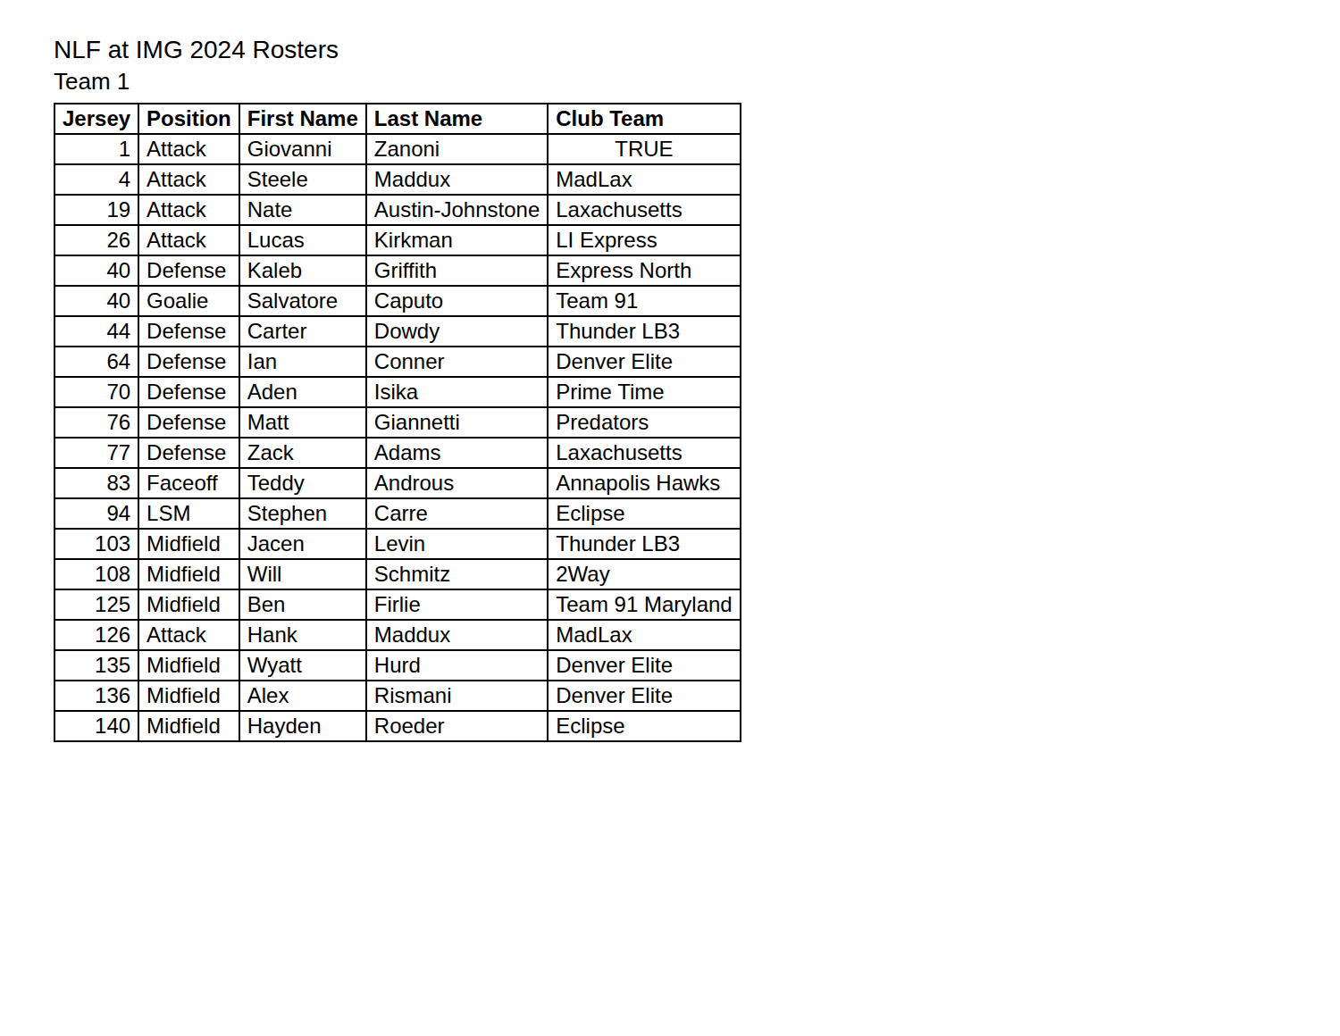NLF at IMG 2024 Rosters
Team 1
| Jersey | Position | First Name | Last Name | Club Team |
| --- | --- | --- | --- | --- |
| 1 | Attack | Giovanni | Zanoni | TRUE |
| 4 | Attack | Steele | Maddux | MadLax |
| 19 | Attack | Nate | Austin-Johnstone | Laxachusetts |
| 26 | Attack | Lucas | Kirkman | LI Express |
| 40 | Defense | Kaleb | Griffith | Express North |
| 40 | Goalie | Salvatore | Caputo | Team 91 |
| 44 | Defense | Carter | Dowdy | Thunder LB3 |
| 64 | Defense | Ian | Conner | Denver Elite |
| 70 | Defense | Aden | Isika | Prime Time |
| 76 | Defense | Matt | Giannetti | Predators |
| 77 | Defense | Zack | Adams | Laxachusetts |
| 83 | Faceoff | Teddy | Androus | Annapolis Hawks |
| 94 | LSM | Stephen | Carre | Eclipse |
| 103 | Midfield | Jacen | Levin | Thunder LB3 |
| 108 | Midfield | Will | Schmitz | 2Way |
| 125 | Midfield | Ben | Firlie | Team 91 Maryland |
| 126 | Attack | Hank | Maddux | MadLax |
| 135 | Midfield | Wyatt | Hurd | Denver Elite |
| 136 | Midfield | Alex | Rismani | Denver Elite |
| 140 | Midfield | Hayden | Roeder | Eclipse |